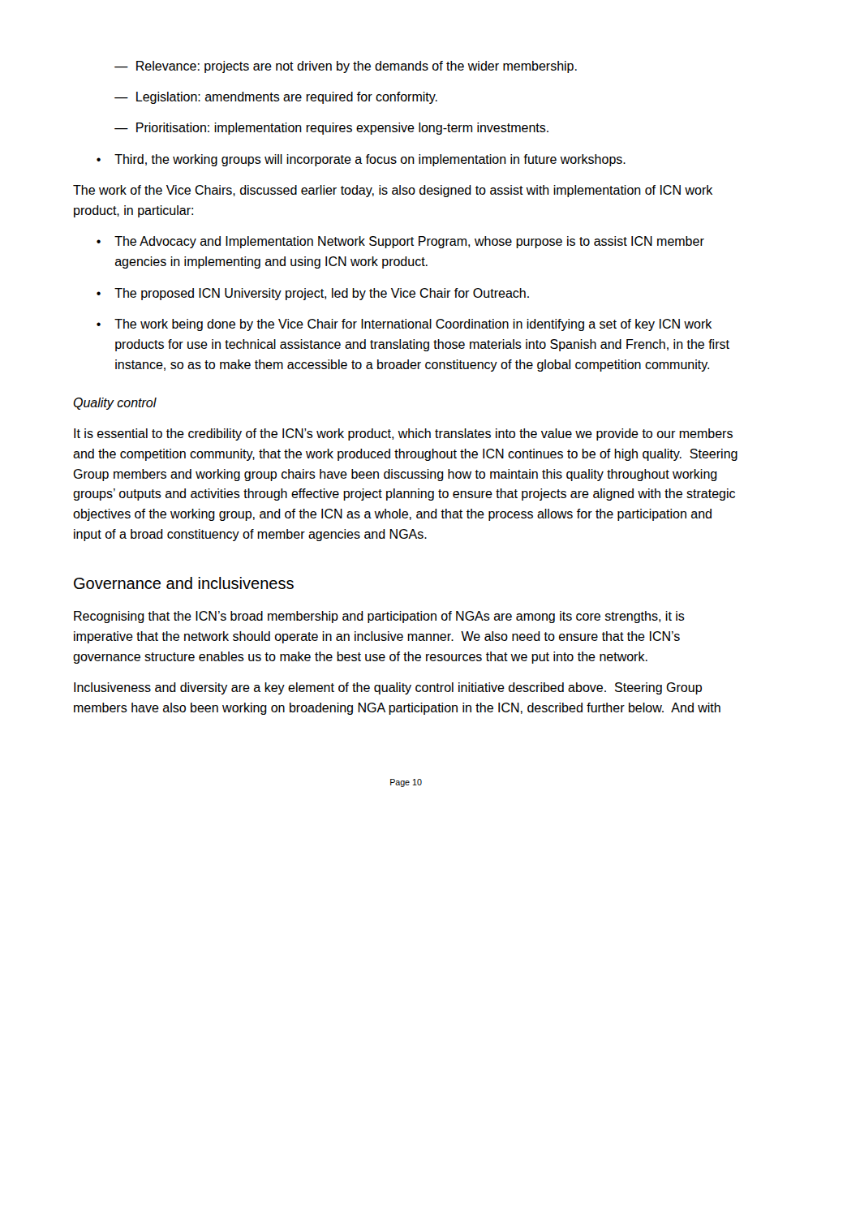Relevance: projects are not driven by the demands of the wider membership.
Legislation: amendments are required for conformity.
Prioritisation: implementation requires expensive long-term investments.
Third, the working groups will incorporate a focus on implementation in future workshops.
The work of the Vice Chairs, discussed earlier today, is also designed to assist with implementation of ICN work product, in particular:
The Advocacy and Implementation Network Support Program, whose purpose is to assist ICN member agencies in implementing and using ICN work product.
The proposed ICN University project, led by the Vice Chair for Outreach.
The work being done by the Vice Chair for International Coordination in identifying a set of key ICN work products for use in technical assistance and translating those materials into Spanish and French, in the first instance, so as to make them accessible to a broader constituency of the global competition community.
Quality control
It is essential to the credibility of the ICN’s work product, which translates into the value we provide to our members and the competition community, that the work produced throughout the ICN continues to be of high quality. Steering Group members and working group chairs have been discussing how to maintain this quality throughout working groups’ outputs and activities through effective project planning to ensure that projects are aligned with the strategic objectives of the working group, and of the ICN as a whole, and that the process allows for the participation and input of a broad constituency of member agencies and NGAs.
Governance and inclusiveness
Recognising that the ICN’s broad membership and participation of NGAs are among its core strengths, it is imperative that the network should operate in an inclusive manner. We also need to ensure that the ICN’s governance structure enables us to make the best use of the resources that we put into the network.
Inclusiveness and diversity are a key element of the quality control initiative described above. Steering Group members have also been working on broadening NGA participation in the ICN, described further below. And with
Page 10